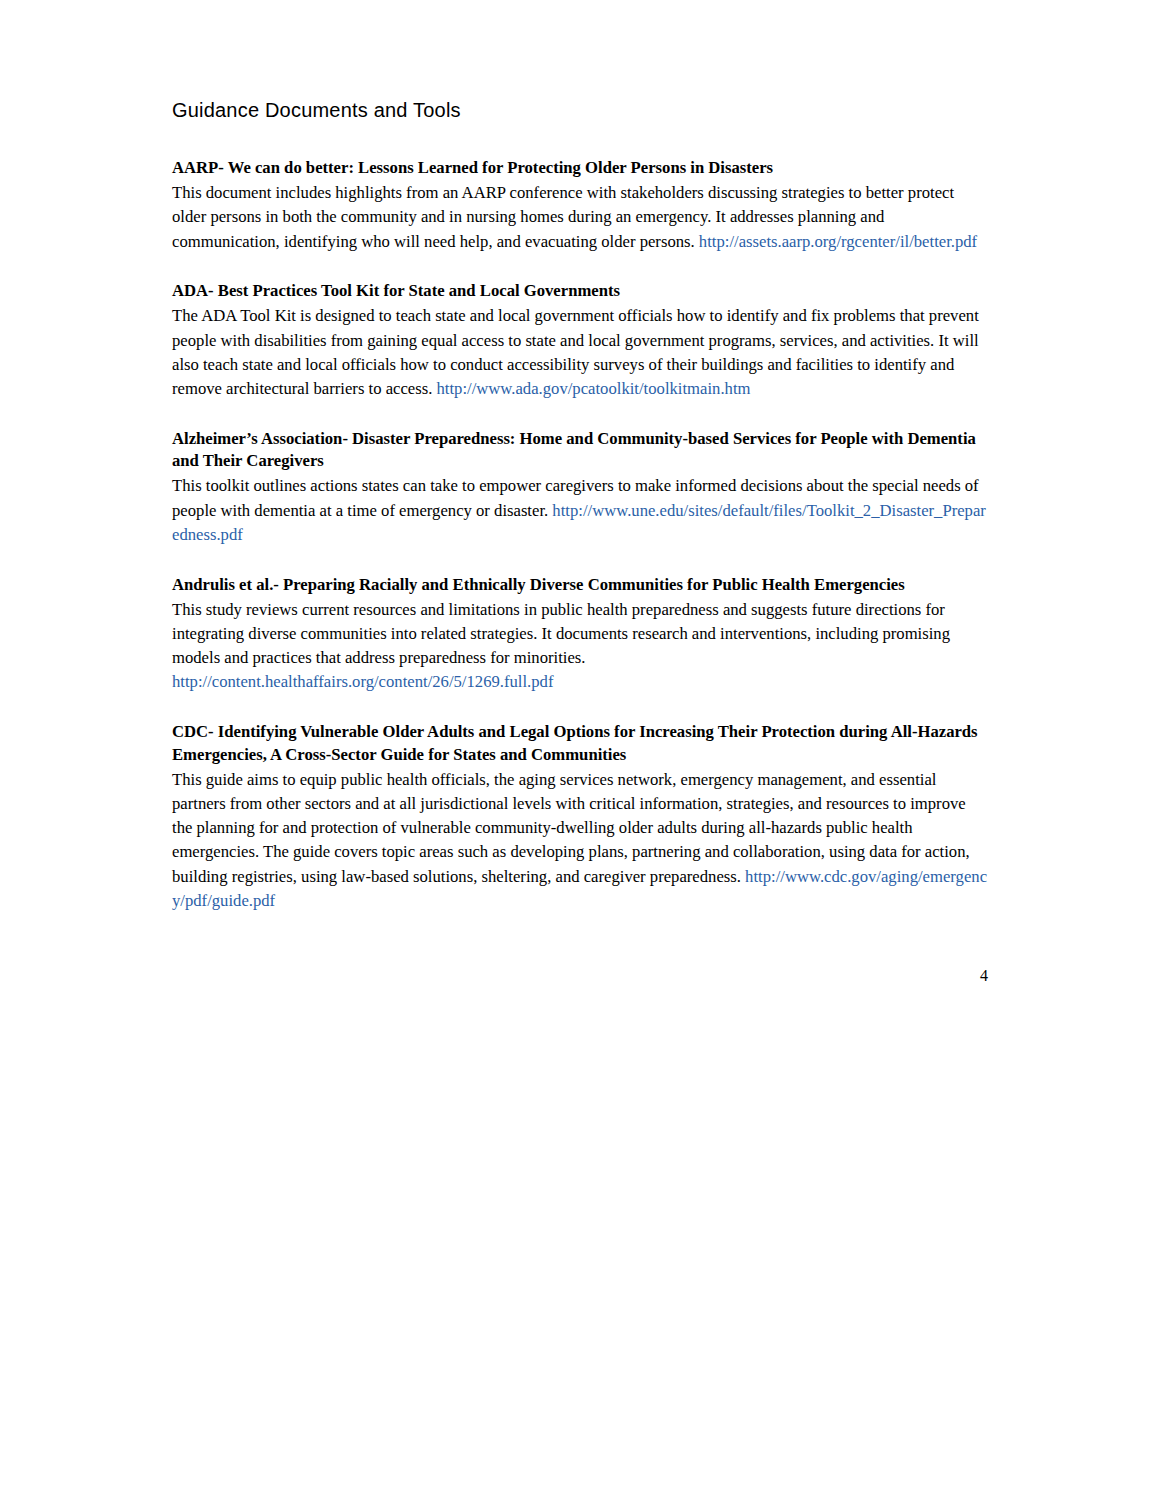Guidance Documents and Tools
AARP- We can do better: Lessons Learned for Protecting Older Persons in Disasters
This document includes highlights from an AARP conference with stakeholders discussing strategies to better protect older persons in both the community and in nursing homes during an emergency. It addresses planning and communication, identifying who will need help, and evacuating older persons. http://assets.aarp.org/rgcenter/il/better.pdf
ADA- Best Practices Tool Kit for State and Local Governments
The ADA Tool Kit is designed to teach state and local government officials how to identify and fix problems that prevent people with disabilities from gaining equal access to state and local government programs, services, and activities. It will also teach state and local officials how to conduct accessibility surveys of their buildings and facilities to identify and remove architectural barriers to access. http://www.ada.gov/pcatoolkit/toolkitmain.htm
Alzheimer’s Association- Disaster Preparedness: Home and Community-based Services for People with Dementia and Their Caregivers
This toolkit outlines actions states can take to empower caregivers to make informed decisions about the special needs of people with dementia at a time of emergency or disaster. http://www.une.edu/sites/default/files/Toolkit_2_Disaster_Preparedness.pdf
Andrulis et al.- Preparing Racially and Ethnically Diverse Communities for Public Health Emergencies
This study reviews current resources and limitations in public health preparedness and suggests future directions for integrating diverse communities into related strategies. It documents research and interventions, including promising models and practices that address preparedness for minorities.
http://content.healthaffairs.org/content/26/5/1269.full.pdf
CDC- Identifying Vulnerable Older Adults and Legal Options for Increasing Their Protection during All-Hazards Emergencies, A Cross-Sector Guide for States and Communities
This guide aims to equip public health officials, the aging services network, emergency management, and essential partners from other sectors and at all jurisdictional levels with critical information, strategies, and resources to improve the planning for and protection of vulnerable community-dwelling older adults during all-hazards public health emergencies. The guide covers topic areas such as developing plans, partnering and collaboration, using data for action, building registries, using law-based solutions, sheltering, and caregiver preparedness. http://www.cdc.gov/aging/emergency/pdf/guide.pdf
4